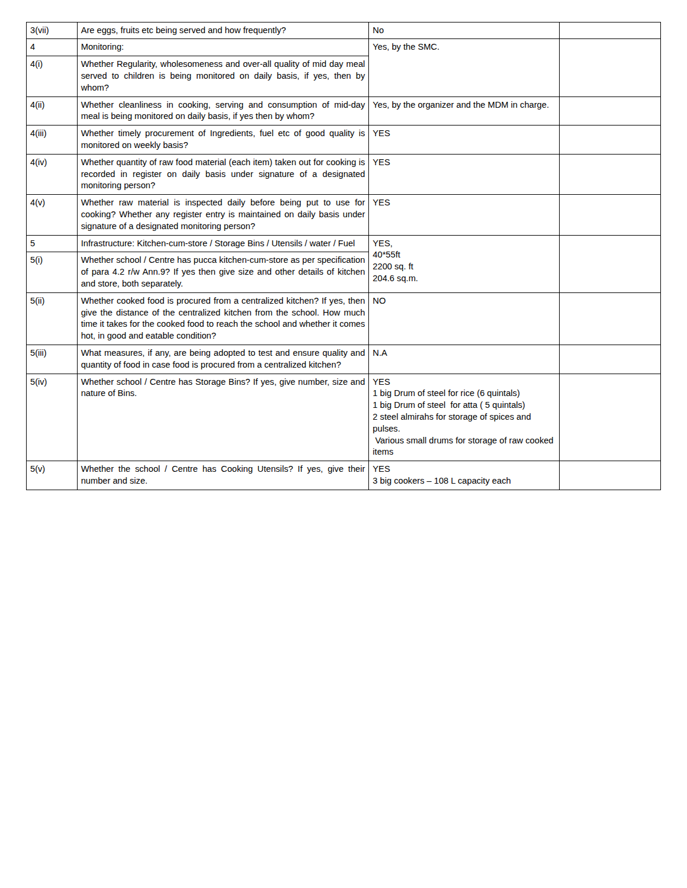| 3(vii) | Are eggs, fruits etc being served and how frequently? | No | |
| 4 | Monitoring: | Yes, by the SMC. | |
| 4(i) | Whether Regularity, wholesomeness and over-all quality of mid day meal served to children is being monitored on daily basis, if yes, then by whom? |
| 4(ii) | Whether cleanliness in cooking, serving and consumption of mid-day meal is being monitored on daily basis, if yes then by whom? | Yes, by the organizer and the MDM in charge. | |
| 4(iii) | Whether timely procurement of Ingredients, fuel etc of good quality is monitored on weekly basis? | YES | |
| 4(iv) | Whether quantity of raw food material (each item) taken out for cooking is recorded in register on daily basis under signature of a designated monitoring person? | YES | |
| 4(v) | Whether raw material is inspected daily before being put to use for cooking? Whether any register entry is maintained on daily basis under signature of a designated monitoring person? | YES | |
| 5 | Infrastructure: Kitchen-cum-store / Storage Bins / Utensils / water / Fuel | YES, 40*55ft 2200 sq. ft 204.6 sq.m. | |
| 5(i) | Whether school / Centre has pucca kitchen-cum-store as per specification of para 4.2 r/w Ann.9? If yes then give size and other details of kitchen and store, both separately. |
| 5(ii) | Whether cooked food is procured from a centralized kitchen? If yes, then give the distance of the centralized kitchen from the school. How much time it takes for the cooked food to reach the school and whether it comes hot, in good and eatable condition? | NO | |
| 5(iii) | What measures, if any, are being adopted to test and ensure quality and quantity of food in case food is procured from a centralized kitchen? | N.A | |
| 5(iv) | Whether school / Centre has Storage Bins? If yes, give number, size and nature of Bins. | YES 1 big Drum of steel for rice (6 quintals) 1 big Drum of steel for atta ( 5 quintals) 2 steel almirahs for storage of spices and pulses. Various small drums for storage of raw cooked items | |
| 5(v) | Whether the school / Centre has Cooking Utensils? If yes, give their number and size. | YES 3 big cookers – 108 L capacity each | |